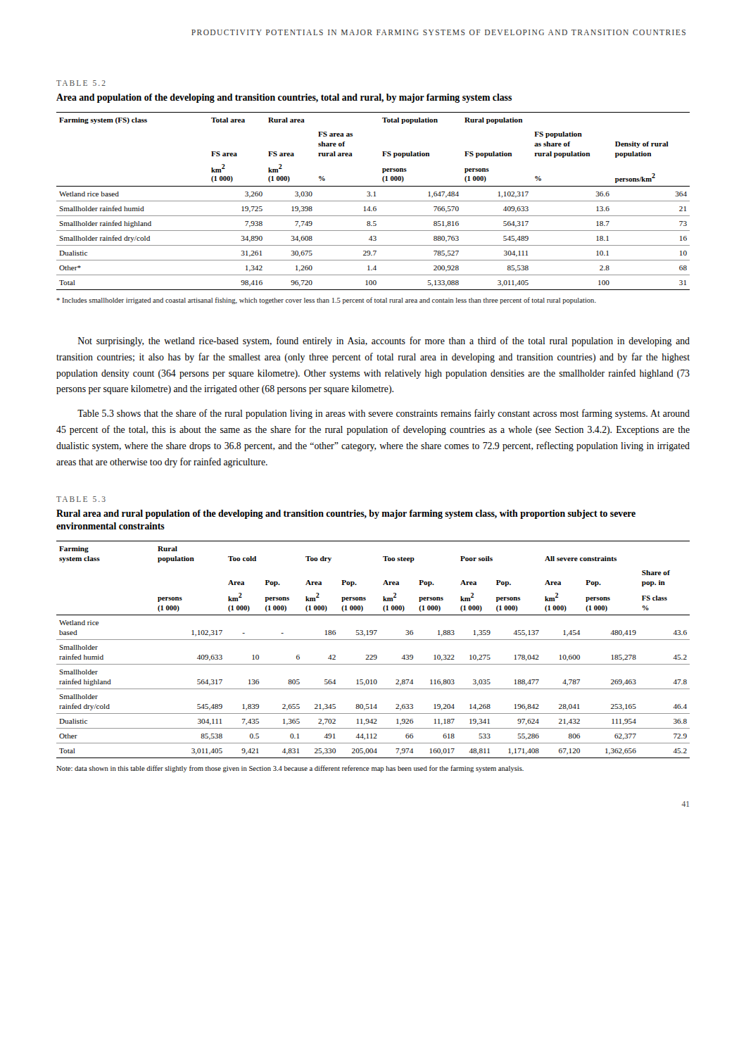Productivity potentials in major farming systems of developing and transition countries
Table 5.2
Area and population of the developing and transition countries, total and rural, by major farming system class
| Farming system (FS) class | Total area | Rural area | Total population | Rural population |
| --- | --- | --- | --- | --- |
| | FS area | FS area | FS area as share of rural area | FS population | FS population | FS population as share of rural population | Density of rural population |
| | km 2 (1 000) | km 2 (1 000) | % | persons (1 000) | persons (1 000) | % | persons/km 2 |
| Wetland rice based | 3,260 | 3,030 | 3.1 | 1,647,484 | 1,102,317 | 36.6 | 364 |
| Smallholder rainfed humid | 19,725 | 19,398 | 14.6 | 766,570 | 409,633 | 13.6 | 21 |
| Smallholder rainfed highland | 7,938 | 7,749 | 8.5 | 851,816 | 564,317 | 18.7 | 73 |
| Smallholder rainfed dry/cold | 34,890 | 34,608 | 43 | 880,763 | 545,489 | 18.1 | 16 |
| Dualistic | 31,261 | 30,675 | 29.7 | 785,527 | 304,111 | 10.1 | 10 |
| Other* | 1,342 | 1,260 | 1.4 | 200,928 | 85,538 | 2.8 | 68 |
| Total | 98,416 | 96,720 | 100 | 5,133,088 | 3,011,405 | 100 | 31 |
* Includes smallholder irrigated and coastal artisanal fishing, which together cover less than 1.5 percent of total rural area and contain less than three percent of total rural population.
Not surprisingly, the wetland rice-based system, found entirely in Asia, accounts for more than a third of the total rural population in developing and transition countries; it also has by far the smallest area (only three percent of total rural area in developing and transition countries) and by far the highest population density count (364 persons per square kilometre). Other systems with relatively high population densities are the smallholder rainfed highland (73 persons per square kilometre) and the irrigated other (68 persons per square kilometre).
Table 5.3 shows that the share of the rural population living in areas with severe constraints remains fairly constant across most farming systems. At around 45 percent of the total, this is about the same as the share for the rural population of developing countries as a whole (see Section 3.4.2). Exceptions are the dualistic system, where the share drops to 36.8 percent, and the “other” category, where the share comes to 72.9 percent, reflecting population living in irrigated areas that are otherwise too dry for rainfed agriculture.
Table 5.3
Rural area and rural population of the developing and transition countries, by major farming system class, with proportion subject to severe environmental constraints
| Farming system class | Rural population | Too cold | Too dry | Too steep | Poor soils | All severe constraints |
| --- | --- | --- | --- | --- | --- | --- |
| | | Area | Pop. | Area | Pop. | Area | Pop. | Area | Pop. | Area | Pop. | Share of pop. in |
| | persons (1 000) | km 2 (1 000) | persons (1 000) | km 2 (1 000) | persons (1 000) | km 2 (1 000) | persons (1 000) | km 2 (1 000) | persons (1 000) | km 2 (1 000) | persons (1 000) | FS class % |
| Wetland rice based | 1,102,317 | - | - | 186 | 53,197 | 36 | 1,883 | 1,359 | 455,137 | 1,454 | 480,419 | 43.6 |
| Smallholder rainfed humid | 409,633 | 10 | 6 | 42 | 229 | 439 | 10,322 | 10,275 | 178,042 | 10,600 | 185,278 | 45.2 |
| Smallholder rainfed highland | 564,317 | 136 | 805 | 564 | 15,010 | 2,874 | 116,803 | 3,035 | 188,477 | 4,787 | 269,463 | 47.8 |
| Smallholder rainfed dry/cold | 545,489 | 1,839 | 2,655 | 21,345 | 80,514 | 2,633 | 19,204 | 14,268 | 196,842 | 28,041 | 253,165 | 46.4 |
| Dualistic | 304,111 | 7,435 | 1,365 | 2,702 | 11,942 | 1,926 | 11,187 | 19,341 | 97,624 | 21,432 | 111,954 | 36.8 |
| Other | 85,538 | 0.5 | 0.1 | 491 | 44,112 | 66 | 618 | 533 | 55,286 | 806 | 62,377 | 72.9 |
| Total | 3,011,405 | 9,421 | 4,831 | 25,330 | 205,004 | 7,974 | 160,017 | 48,811 | 1,171,408 | 67,120 | 1,362,656 | 45.2 |
Note: data shown in this table differ slightly from those given in Section 3.4 because a different reference map has been used for the farming system analysis.
41